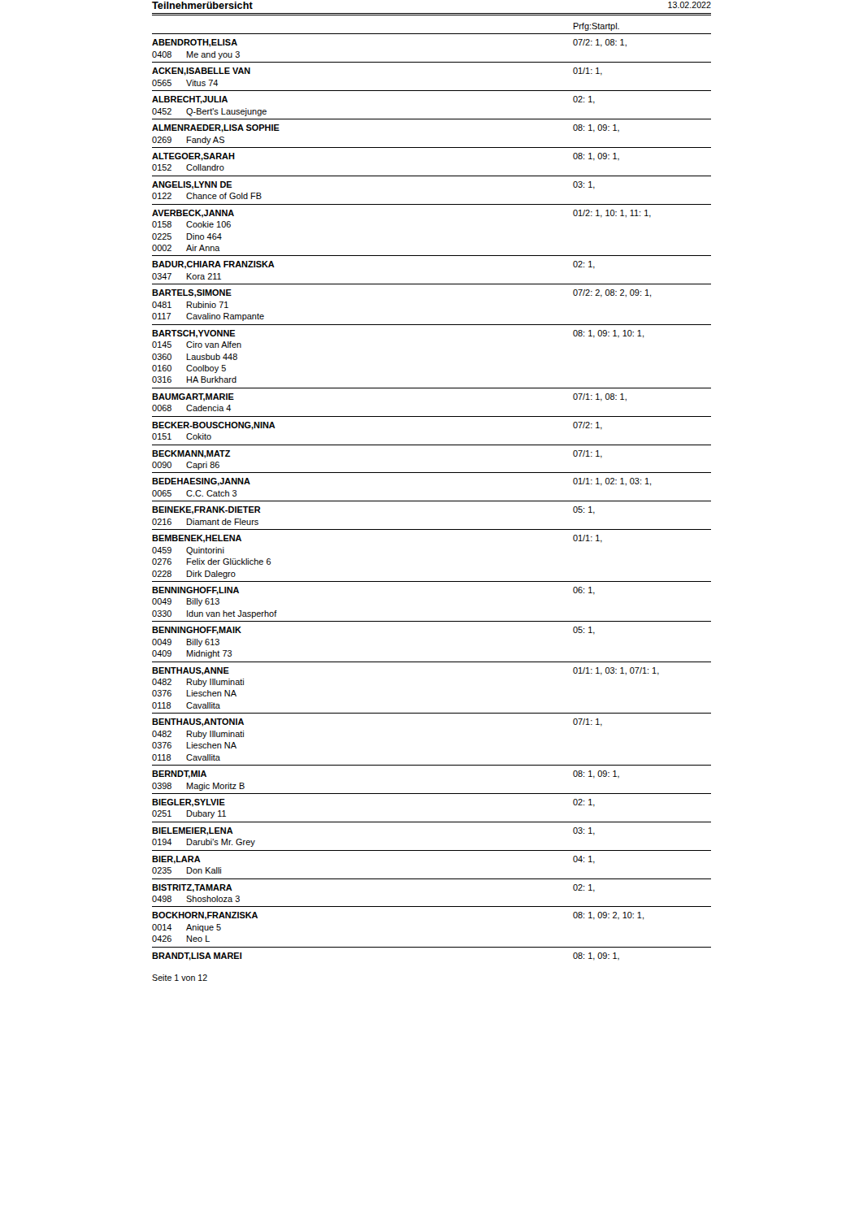13.02.2022
Teilnehmerübersicht
| | Prfg:Startpl. |
| ABENDROTH,ELISA | 07/2: 1, 08: 1, |
| 0408 | Me and you 3 | |
| ACKEN,ISABELLE VAN | 01/1: 1, |
| 0565 | Vitus 74 | |
| ALBRECHT,JULIA | 02: 1, |
| 0452 | Q-Bert's Lausejunge | |
| ALMENRAEDER,LISA SOPHIE | 08: 1, 09: 1, |
| 0269 | Fandy AS | |
| ALTEGOER,SARAH | 08: 1, 09: 1, |
| 0152 | Collandro | |
| ANGELIS,LYNN DE | 03: 1, |
| 0122 | Chance of Gold FB | |
| AVERBECK,JANNA | 01/2: 1, 10: 1, 11: 1, |
| 0158 | Cookie 106 | |
| 0225 | Dino 464 | |
| 0002 | Air Anna | |
| BADUR,CHIARA FRANZISKA | 02: 1, |
| 0347 | Kora 211 | |
| BARTELS,SIMONE | 07/2: 2, 08: 2, 09: 1, |
| 0481 | Rubinio 71 | |
| 0117 | Cavalino Rampante | |
| BARTSCH,YVONNE | 08: 1, 09: 1, 10: 1, |
| 0145 | Ciro van Alfen | |
| 0360 | Lausbub 448 | |
| 0160 | Coolboy 5 | |
| 0316 | HA Burkhard | |
| BAUMGART,MARIE | 07/1: 1, 08: 1, |
| 0068 | Cadencia 4 | |
| BECKER-BOUSCHONG,NINA | 07/2: 1, |
| 0151 | Cokito | |
| BECKMANN,MATZ | 07/1: 1, |
| 0090 | Capri 86 | |
| BEDEHAESING,JANNA | 01/1: 1, 02: 1, 03: 1, |
| 0065 | C.C. Catch 3 | |
| BEINEKE,FRANK-DIETER | 05: 1, |
| 0216 | Diamant de Fleurs | |
| BEMBENEK,HELENA | 01/1: 1, |
| 0459 | Quintorini | |
| 0276 | Felix der Glückliche 6 | |
| 0228 | Dirk Dalegro | |
| BENNINGHOFF,LINA | 06: 1, |
| 0049 | Billy 613 | |
| 0330 | Idun van het Jasperhof | |
| BENNINGHOFF,MAIK | 05: 1, |
| 0049 | Billy 613 | |
| 0409 | Midnight 73 | |
| BENTHAUS,ANNE | 01/1: 1, 03: 1, 07/1: 1, |
| 0482 | Ruby Illuminati | |
| 0376 | Lieschen NA | |
| 0118 | Cavallita | |
| BENTHAUS,ANTONIA | 07/1: 1, |
| 0482 | Ruby Illuminati | |
| 0376 | Lieschen NA | |
| 0118 | Cavallita | |
| BERNDT,MIA | 08: 1, 09: 1, |
| 0398 | Magic Moritz B | |
| BIEGLER,SYLVIE | 02: 1, |
| 0251 | Dubary 11 | |
| BIELEMEIER,LENA | 03: 1, |
| 0194 | Darubi's Mr. Grey | |
| BIER,LARA | 04: 1, |
| 0235 | Don Kalli | |
| BISTRITZ,TAMARA | 02: 1, |
| 0498 | Shosholoza 3 | |
| BOCKHORN,FRANZISKA | 08: 1, 09: 2, 10: 1, |
| 0014 | Anique 5 | |
| 0426 | Neo L | |
| BRANDT,LISA MAREI | 08: 1, 09: 1, |
Seite 1 von 12